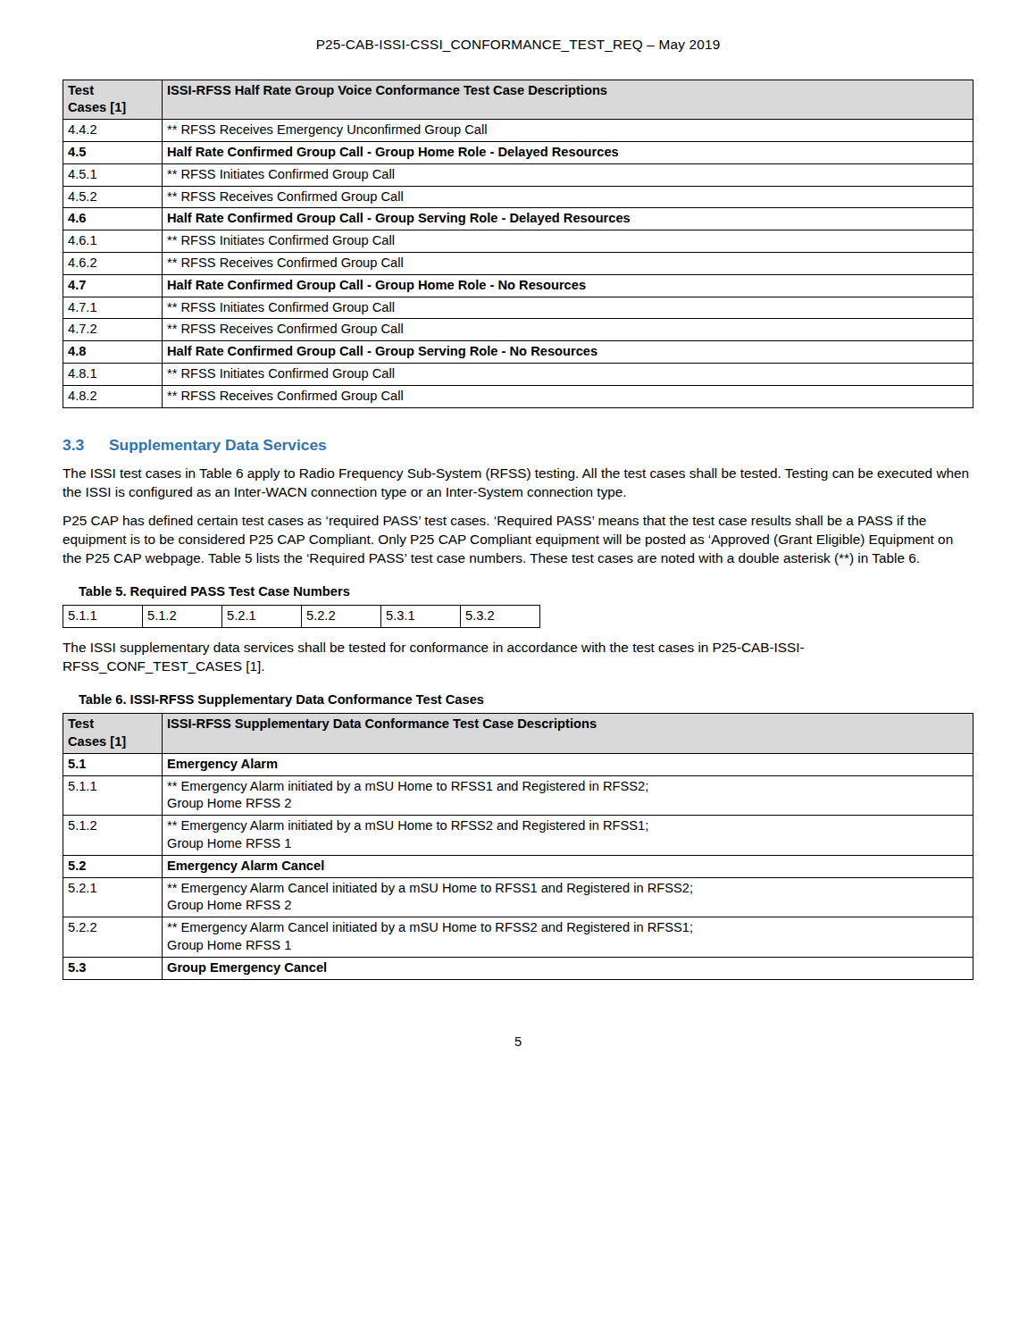P25-CAB-ISSI-CSSI_CONFORMANCE_TEST_REQ – May 2019
| Test Cases [1] | ISSI-RFSS Half Rate Group Voice Conformance Test Case Descriptions |
| --- | --- |
| 4.4.2 | ** RFSS Receives Emergency Unconfirmed Group Call |
| 4.5 | Half Rate Confirmed Group Call - Group Home Role - Delayed Resources |
| 4.5.1 | ** RFSS Initiates Confirmed Group Call |
| 4.5.2 | ** RFSS Receives Confirmed Group Call |
| 4.6 | Half Rate Confirmed Group Call - Group Serving Role - Delayed Resources |
| 4.6.1 | ** RFSS Initiates Confirmed Group Call |
| 4.6.2 | ** RFSS Receives Confirmed Group Call |
| 4.7 | Half Rate Confirmed Group Call - Group Home Role - No Resources |
| 4.7.1 | ** RFSS Initiates Confirmed Group Call |
| 4.7.2 | ** RFSS Receives Confirmed Group Call |
| 4.8 | Half Rate Confirmed Group Call - Group Serving Role - No Resources |
| 4.8.1 | ** RFSS Initiates Confirmed Group Call |
| 4.8.2 | ** RFSS Receives Confirmed Group Call |
3.3 Supplementary Data Services
The ISSI test cases in Table 6 apply to Radio Frequency Sub-System (RFSS) testing. All the test cases shall be tested. Testing can be executed when the ISSI is configured as an Inter-WACN connection type or an Inter-System connection type.
P25 CAP has defined certain test cases as ‘required PASS’ test cases. ‘Required PASS’ means that the test case results shall be a PASS if the equipment is to be considered P25 CAP Compliant. Only P25 CAP Compliant equipment will be posted as ‘Approved (Grant Eligible) Equipment on the P25 CAP webpage. Table 5 lists the ‘Required PASS’ test case numbers. These test cases are noted with a double asterisk (**) in Table 6.
Table 5. Required PASS Test Case Numbers
| 5.1.1 | 5.1.2 | 5.2.1 | 5.2.2 | 5.3.1 | 5.3.2 |
The ISSI supplementary data services shall be tested for conformance in accordance with the test cases in P25-CAB-ISSI-RFSS_CONF_TEST_CASES [1].
Table 6. ISSI-RFSS Supplementary Data Conformance Test Cases
| Test Cases [1] | ISSI-RFSS Supplementary Data Conformance Test Case Descriptions |
| --- | --- |
| 5.1 | Emergency Alarm |
| 5.1.1 | ** Emergency Alarm initiated by a mSU Home to RFSS1 and Registered in RFSS2; Group Home RFSS 2 |
| 5.1.2 | ** Emergency Alarm initiated by a mSU Home to RFSS2 and Registered in RFSS1; Group Home RFSS 1 |
| 5.2 | Emergency Alarm Cancel |
| 5.2.1 | ** Emergency Alarm Cancel initiated by a mSU Home to RFSS1 and Registered in RFSS2; Group Home RFSS 2 |
| 5.2.2 | ** Emergency Alarm Cancel initiated by a mSU Home to RFSS2 and Registered in RFSS1; Group Home RFSS 1 |
| 5.3 | Group Emergency Cancel |
5